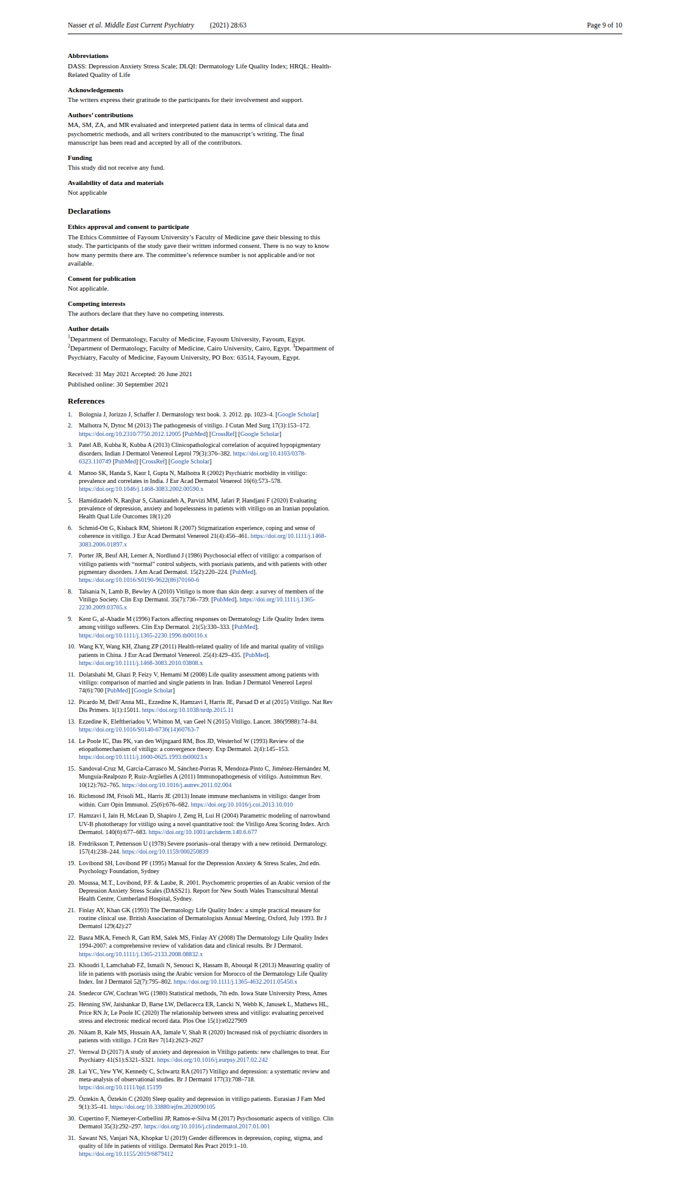Nasser et al. Middle East Current Psychiatry
(2021) 28:63
Page 9 of 10
Abbreviations
DASS: Depression Anxiety Stress Scale; DLQI: Dermatology Life Quality Index; HRQL: Health-Related Quality of Life
Acknowledgements
The writers express their gratitude to the participants for their involvement and support.
Authors’ contributions
MA, SM, ZA, and MR evaluated and interpreted patient data in terms of clinical data and psychometric methods, and all writers contributed to the manuscript’s writing. The final manuscript has been read and accepted by all of the contributors.
Funding
This study did not receive any fund.
Availability of data and materials
Not applicable
Declarations
Ethics approval and consent to participate
The Ethics Committee of Fayoum University’s Faculty of Medicine gave their blessing to this study. The participants of the study gave their written informed consent. There is no way to know how many permits there are. The committee’s reference number is not applicable and/or not available.
Consent for publication
Not applicable.
Competing interests
The authors declare that they have no competing interests.
Author details
1Department of Dermatology, Faculty of Medicine, Fayoum University, Fayoum, Egypt. 2Department of Dermatology, Faculty of Medicine, Cairo University, Cairo, Egypt. 3Department of Psychiatry, Faculty of Medicine, Fayoum University, PO Box: 63514, Fayoum, Egypt.
Received: 31 May 2021 Accepted: 26 June 2021
Published online: 30 September 2021
References
Bolognia J, Jorizzo J, Schaffer J. Dermatology text book. 3. 2012. pp. 1023–4. [Google Scholar]
Malhotra N, Dytoc M (2013) The pathogenesis of vitiligo. J Cutan Med Surg 17(3):153–172. https://doi.org/10.2310/7750.2012.12005 [PubMed] [CrossRef] [Google Scholar]
Patel AB, Kubba R, Kubba A (2013) Clinicopathological correlation of acquired hypopigmentary disorders. Indian J Dermatol Venereol Leprol 79(3):376–382. https://doi.org/10.4103/0378-6323.110749 [PubMed] [CrossRef] [Google Scholar]
Mattoo SK, Handa S, Kaur I, Gupta N, Malhotra R (2002) Psychiatric morbidity in vitiligo: prevalence and correlates in India. J Eur Acad Dermatol Venereol 16(6):573–578. https://doi.org/10.1046/j.1468-3083.2002.00590.x
Hamidizadeh N, Ranjbar S, Ghanizadeh A, Parvizi MM, Jafari P, Handjani F (2020) Evaluating prevalence of depression, anxiety and hopelessness in patients with vitiligo on an Iranian population. Health Qual Life Outcomes 18(1):20
Schmid-Ott G, Kisback RM, Shietoni R (2007) Stigmatization experience, coping and sense of coherence in vitiligo. J Eur Acad Dermatol Venereol 21(4):456–461. https://doi.org/10.1111/j.1468-3083.2006.01897.x
Porter JR, Beuf AH, Lerner A, Nordlund J (1986) Psychosocial effect of vitiligo: a comparison of vitiligo patients with “normal” control subjects, with psoriasis patients, and with patients with other pigmentary disorders. J Am Acad Dermatol. 15(2):220–224. [PubMed]. https://doi.org/10.1016/S0190-9622(86)70160-6
Talsania N, Lamb B, Bewley A (2010) Vitiligo is more than skin deep: a survey of members of the Vitiligo Society. Clin Exp Dermatol. 35(7):736–739. [PubMed]. https://doi.org/10.1111/j.1365-2230.2009.03765.x
Kent G, al-Abadie M (1996) Factors affecting responses on Dermatology Life Quality Index items among vitiligo sufferers. Clin Exp Dermatol. 21(5):330–333. [PubMed]. https://doi.org/10.1111/j.1365-2230.1996.tb00116.x
Wang KY, Wang KH, Zhang ZP (2011) Health-related quality of life and marital quality of vitiligo patients in China. J Eur Acad Dermatol Venereol. 25(4):429–435. [PubMed]. https://doi.org/10.1111/j.1468-3083.2010.03808.x
Dolatshahi M, Ghazi P, Feizy V, Hemami M (2008) Life quality assessment among patients with vitiligo: comparison of married and single patients in Iran. Indian J Dermatol Venereol Leprol 74(6):700 [PubMed] [Google Scholar]
Picardo M, Dell’Anna ML, Ezzedine K, Hamzavi I, Harris JE, Parsad D et al (2015) Vitiligo. Nat Rev Dis Primers. 1(1):15011. https://doi.org/10.1038/nrdp.2015.11
Ezzedine K, Eleftheriadou V, Whitton M, van Geel N (2015) Vitiligo. Lancet. 386(9988):74–84. https://doi.org/10.1016/S0140-6736(14)60763-7
Le Poole IC, Das PK, van den Wijngaard RM, Bos JD, Westerhof W (1993) Review of the etiopathomechanism of vitiligo: a convergence theory. Exp Dermatol. 2(4):145–153. https://doi.org/10.1111/j.1600-0625.1993.tb00023.x
Sandoval-Cruz M, García-Carrasco M, Sánchez-Porras R, Mendoza-Pinto C, Jiménez-Hernández M, Munguía-Realpozo P, Ruiz-Argüelles A (2011) Immunopathogenesis of vitiligo. Autoimmun Rev. 10(12):762–765. https://doi.org/10.1016/j.autrev.2011.02.004
Richmond JM, Frisoli ML, Harris JE (2013) Innate immune mechanisms in vitiligo: danger from within. Curr Opin Immunol. 25(6):676–682. https://doi.org/10.1016/j.coi.2013.10.010
Hamzavi I, Jain H, McLean D, Shapiro J, Zeng H, Lui H (2004) Parametric modeling of narrowband UV-B phototherapy for vitiligo using a novel quantitative tool: the Vitiligo Area Scoring Index. Arch Dermatol. 140(6):677–683. https://doi.org/10.1001/archderm.140.6.677
Fredriksson T, Pettersson U (1978) Severe psoriasis–oral therapy with a new retinoid. Dermatology. 157(4):238–244. https://doi.org/10.1159/000250839
Lovibond SH, Lovibond PF (1995) Manual for the Depression Anxiety & Stress Scales, 2nd edn. Psychology Foundation, Sydney
Moussa, M.T., Lovibond, P.F. & Laube, R. 2001. Psychometric properties of an Arabic version of the Depression Anxiety Stress Scales (DASS21). Report for New South Wales Transcultural Mental Health Centre, Cumberland Hospital, Sydney.
Finlay AY, Khan GK (1993) The Dermatology Life Quality Index: a simple practical measure for routine clinical use. British Association of Dermatologists Annual Meeting, Oxford, July 1993. Br J Dermatol 129(42):27
Basra MKA, Fenech R, Gatt RM, Salek MS, Finlay AY (2008) The Dermatology Life Quality Index 1994-2007: a comprehensive review of validation data and clinical results. Br J Dermatol. https://doi.org/10.1111/j.1365-2133.2008.08832.x
Khoudri I, Lamchahab FZ, Ismaili N, Senouci K, Hassam B, Abouqal R (2013) Measuring quality of life in patients with psoriasis using the Arabic version for Morocco of the Dermatology Life Quality Index. Int J Dermatol 52(7):795–802. https://doi.org/10.1111/j.1365-4632.2011.05450.x
Snedecor GW, Cochran WG (1980) Statistical methods, 7th edn. Iowa State University Press, Ames
Henning SW, Jaishankar D, Barse LW, Dellacecca ER, Lancki N, Webb K, Janusek L, Mathews HL, Price RN Jr, Le Poole IC (2020) The relationship between stress and vitiligo: evaluating perceived stress and electronic medical record data. Plos One 15(1):e0227909
Nikam B, Kale MS, Hussain AA, Jamale V, Shah R (2020) Increased risk of psychiatric disorders in patients with vitiligo. J Crit Rev 7(14):2623–2627
Vernwal D (2017) A study of anxiety and depression in Vitiligo patients: new challenges to treat. Eur Psychiatry 41(S1):S321–S321. https://doi.org/10.1016/j.eurpsy.2017.02.242
Lai YC, Yew YW, Kennedy C, Schwartz RA (2017) Vitiligo and depression: a systematic review and meta-analysis of observational studies. Br J Dermatol 177(3):708–718. https://doi.org/10.1111/bjd.15199
Öztekin A, Öztekin C (2020) Sleep quality and depression in vitiligo patients. Eurasian J Fam Med 9(1):35–41. https://doi.org/10.33880/ejfm.2020090105
Cupertino F, Niemeyer-Corbellini JP, Ramos-e-Silva M (2017) Psychosomatic aspects of vitiligo. Clin Dermatol 35(3):292–297. https://doi.org/10.1016/j.clindermatol.2017.01.001
Sawant NS, Vanjari NA, Khopkar U (2019) Gender differences in depression, coping, stigma, and quality of life in patients of vitiligo. Dermatol Res Pract 2019:1–10. https://doi.org/10.1155/2019/6879412